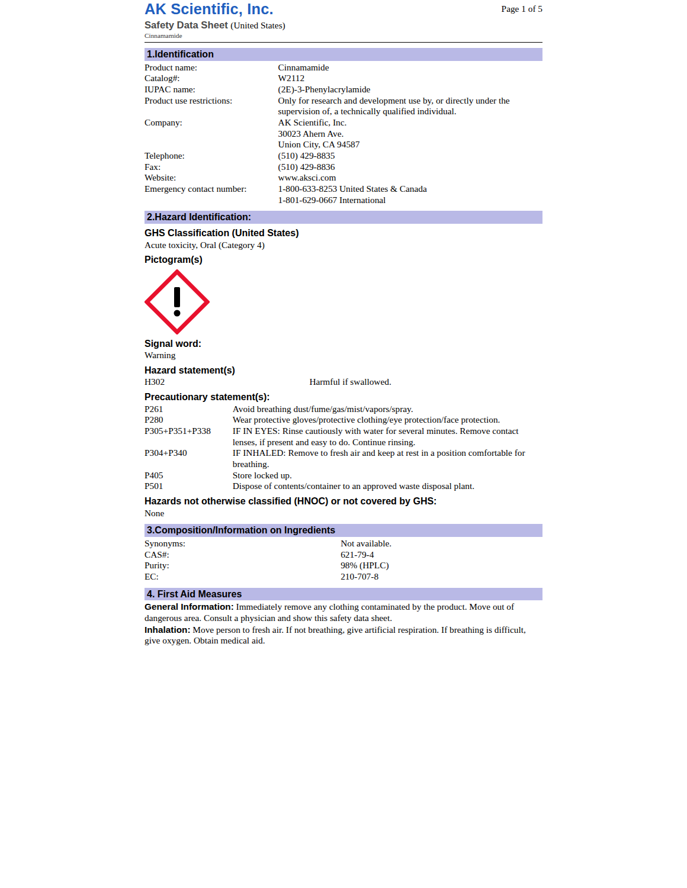Page 1 of 5
AK Scientific, Inc.
Safety Data Sheet (United States)
Cinnamamide
1.Identification
| Product name: | Cinnamamide |
| Catalog#: | W2112 |
| IUPAC name: | (2E)-3-Phenylacrylamide |
| Product use restrictions: | Only for research and development use by, or directly under the supervision of, a technically qualified individual. |
| Company: | AK Scientific, Inc. |
| | 30023 Ahern Ave. |
| | Union City, CA 94587 |
| Telephone: | (510) 429-8835 |
| Fax: | (510) 429-8836 |
| Website: | www.aksci.com |
| Emergency contact number: | 1-800-633-8253 United States & Canada |
| | 1-801-629-0667 International |
2.Hazard Identification:
GHS Classification (United States)
Acute toxicity, Oral (Category 4)
Pictogram(s)
Signal word:
Warning
Hazard statement(s)
| H302 | Harmful if swallowed. |
Precautionary statement(s):
| P261 | Avoid breathing dust/fume/gas/mist/vapors/spray. |
| P280 | Wear protective gloves/protective clothing/eye protection/face protection. |
| P305+P351+P338 | IF IN EYES: Rinse cautiously with water for several minutes. Remove contact lenses, if present and easy to do. Continue rinsing. |
| P304+P340 | IF INHALED: Remove to fresh air and keep at rest in a position comfortable for breathing. |
| P405 | Store locked up. |
| P501 | Dispose of contents/container to an approved waste disposal plant. |
Hazards not otherwise classified (HNOC) or not covered by GHS:
None
3.Composition/Information on Ingredients
| Synonyms: | Not available. |
| CAS#: | 621-79-4 |
| Purity: | 98% (HPLC) |
| EC: | 210-707-8 |
4. First Aid Measures
General Information: Immediately remove any clothing contaminated by the product. Move out of dangerous area. Consult a physician and show this safety data sheet.
Inhalation: Move person to fresh air. If not breathing, give artificial respiration. If breathing is difficult, give oxygen. Obtain medical aid.